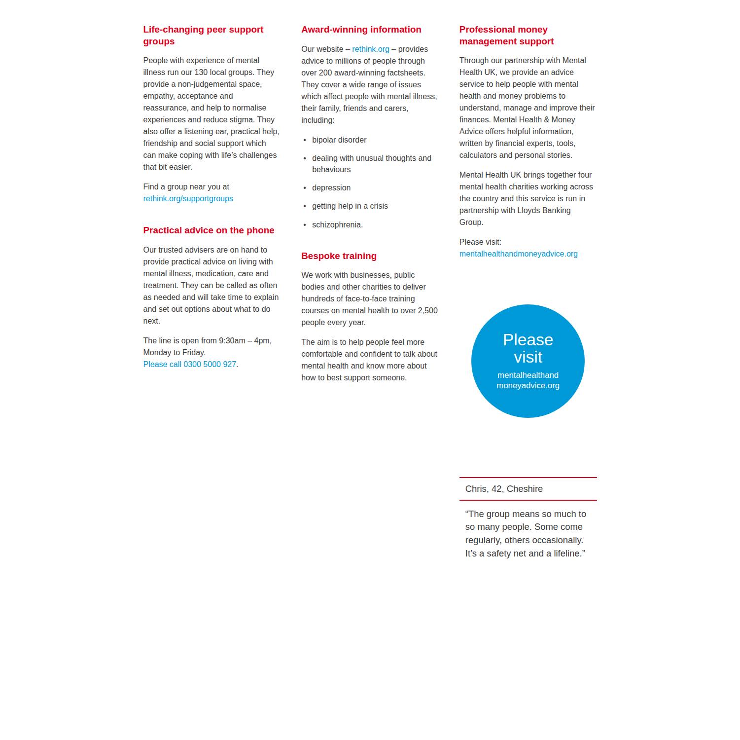Life-changing peer support groups
People with experience of mental illness run our 130 local groups. They provide a non-judgemental space, empathy, acceptance and reassurance, and help to normalise experiences and reduce stigma. They also offer a listening ear, practical help, friendship and social support which can make coping with life’s challenges that bit easier.
Find a group near you at
rethink.org/supportgroups
Practical advice on the phone
Our trusted advisers are on hand to provide practical advice on living with mental illness, medication, care and treatment. They can be called as often as needed and will take time to explain and set out options about what to do next.
The line is open from 9:30am – 4pm, Monday to Friday.
Please call 0300 5000 927.
Award-winning information
Our website – rethink.org – provides advice to millions of people through over 200 award-winning factsheets. They cover a wide range of issues which affect people with mental illness, their family, friends and carers, including:
bipolar disorder
dealing with unusual thoughts and behaviours
depression
getting help in a crisis
schizophrenia.
Bespoke training
We work with businesses, public bodies and other charities to deliver hundreds of face-to-face training courses on mental health to over 2,500 people every year.
The aim is to help people feel more comfortable and confident to talk about mental health and know more about how to best support someone.
Professional money management support
Through our partnership with Mental Health UK, we provide an advice service to help people with mental health and money problems to understand, manage and improve their finances. Mental Health & Money Advice offers helpful information, written by financial experts, tools, calculators and personal stories.
Mental Health UK brings together four mental health charities working across the country and this service is run in partnership with Lloyds Banking Group.
Please visit:
mentalhealthandmoneyadvice.org
Please
visit
mentalhealthand
moneyadvice.org
Chris, 42, Cheshire
“The group means so much to so many people. Some come regularly, others occasionally. It’s a safety net and a lifeline.”